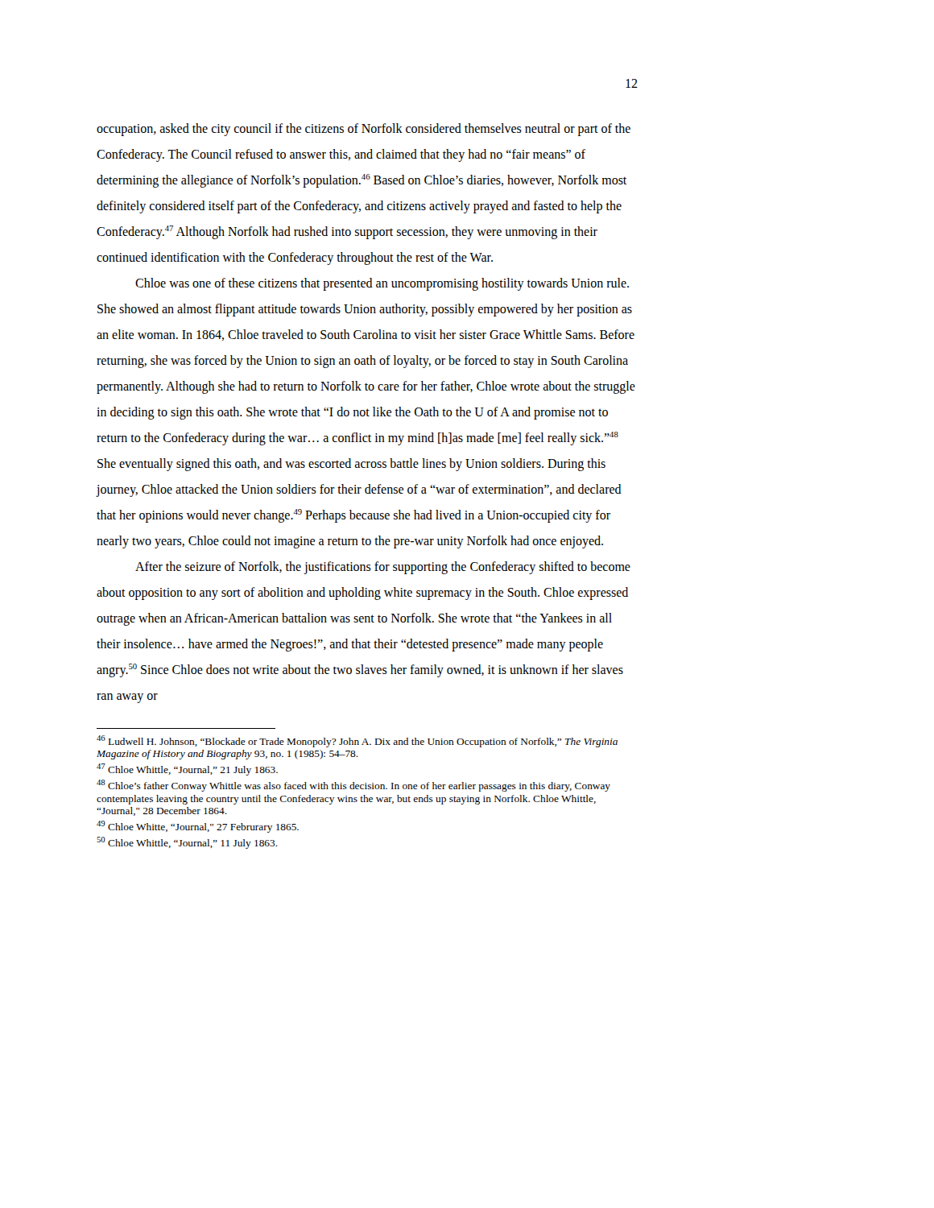12
occupation, asked the city council if the citizens of Norfolk considered themselves neutral or part of the Confederacy. The Council refused to answer this, and claimed that they had no “fair means” of determining the allegiance of Norfolk’s population.46 Based on Chloe’s diaries, however, Norfolk most definitely considered itself part of the Confederacy, and citizens actively prayed and fasted to help the Confederacy.47 Although Norfolk had rushed into support secession, they were unmoving in their continued identification with the Confederacy throughout the rest of the War.
Chloe was one of these citizens that presented an uncompromising hostility towards Union rule. She showed an almost flippant attitude towards Union authority, possibly empowered by her position as an elite woman. In 1864, Chloe traveled to South Carolina to visit her sister Grace Whittle Sams. Before returning, she was forced by the Union to sign an oath of loyalty, or be forced to stay in South Carolina permanently. Although she had to return to Norfolk to care for her father, Chloe wrote about the struggle in deciding to sign this oath. She wrote that “I do not like the Oath to the U of A and promise not to return to the Confederacy during the war… a conflict in my mind [h]as made [me] feel really sick.”48 She eventually signed this oath, and was escorted across battle lines by Union soldiers. During this journey, Chloe attacked the Union soldiers for their defense of a “war of extermination”, and declared that her opinions would never change.49 Perhaps because she had lived in a Union-occupied city for nearly two years, Chloe could not imagine a return to the pre-war unity Norfolk had once enjoyed.
After the seizure of Norfolk, the justifications for supporting the Confederacy shifted to become about opposition to any sort of abolition and upholding white supremacy in the South. Chloe expressed outrage when an African-American battalion was sent to Norfolk. She wrote that “the Yankees in all their insolence… have armed the Negroes!”, and that their “detested presence” made many people angry.50 Since Chloe does not write about the two slaves her family owned, it is unknown if her slaves ran away or
46 Ludwell H. Johnson, “Blockade or Trade Monopoly? John A. Dix and the Union Occupation of Norfolk,” The Virginia Magazine of History and Biography 93, no. 1 (1985): 54–78.
47 Chloe Whittle, “Journal,” 21 July 1863.
48 Chloe’s father Conway Whittle was also faced with this decision. In one of her earlier passages in this diary, Conway contemplates leaving the country until the Confederacy wins the war, but ends up staying in Norfolk. Chloe Whittle, “Journal," 28 December 1864.
49 Chloe Whitte, “Journal," 27 Februrary 1865.
50 Chloe Whittle, “Journal,” 11 July 1863.